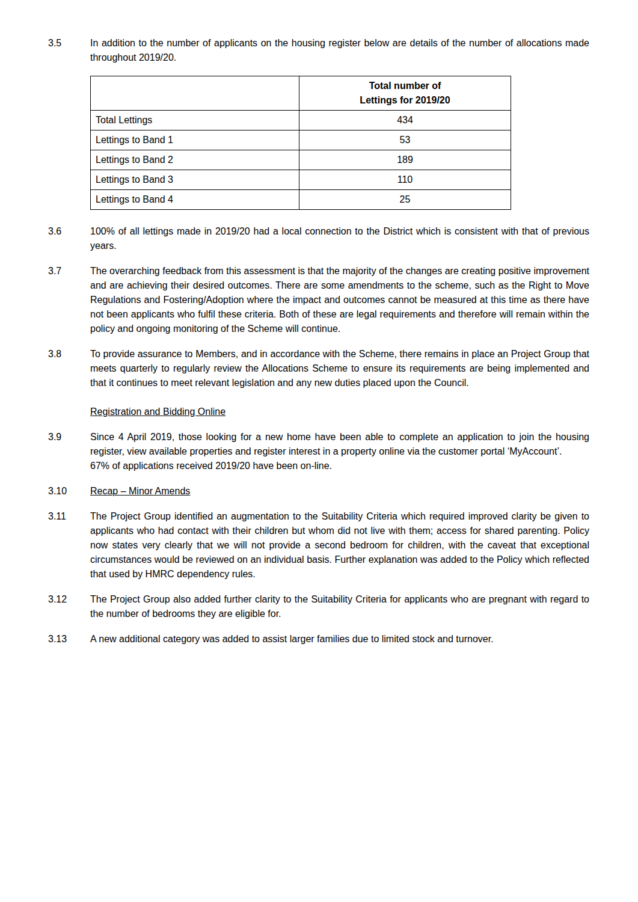3.5
In addition to the number of applicants on the housing register below are details of the number of allocations made throughout 2019/20.
| | Total number of Lettings for 2019/20 |
| --- | --- |
| Total Lettings | 434 |
| Lettings to Band 1 | 53 |
| Lettings to Band 2 | 189 |
| Lettings to Band 3 | 110 |
| Lettings to Band 4 | 25 |
3.6
100% of all lettings made in 2019/20 had a local connection to the District which is consistent with that of previous years.
3.7
The overarching feedback from this assessment is that the majority of the changes are creating positive improvement and are achieving their desired outcomes. There are some amendments to the scheme, such as the Right to Move Regulations and Fostering/Adoption where the impact and outcomes cannot be measured at this time as there have not been applicants who fulfil these criteria. Both of these are legal requirements and therefore will remain within the policy and ongoing monitoring of the Scheme will continue.
3.8
To provide assurance to Members, and in accordance with the Scheme, there remains in place an Project Group that meets quarterly to regularly review the Allocations Scheme to ensure its requirements are being implemented and that it continues to meet relevant legislation and any new duties placed upon the Council.
Registration and Bidding Online
3.9
Since 4 April 2019, those looking for a new home have been able to complete an application to join the housing register, view available properties and register interest in a property online via the customer portal ‘MyAccount’.
67% of applications received 2019/20 have been on-line.
3.10
Recap – Minor Amends
3.11
The Project Group identified an augmentation to the Suitability Criteria which required improved clarity be given to applicants who had contact with their children but whom did not live with them; access for shared parenting. Policy now states very clearly that we will not provide a second bedroom for children, with the caveat that exceptional circumstances would be reviewed on an individual basis. Further explanation was added to the Policy which reflected that used by HMRC dependency rules.
3.12
The Project Group also added further clarity to the Suitability Criteria for applicants who are pregnant with regard to the number of bedrooms they are eligible for.
3.13
A new additional category was added to assist larger families due to limited stock and turnover.